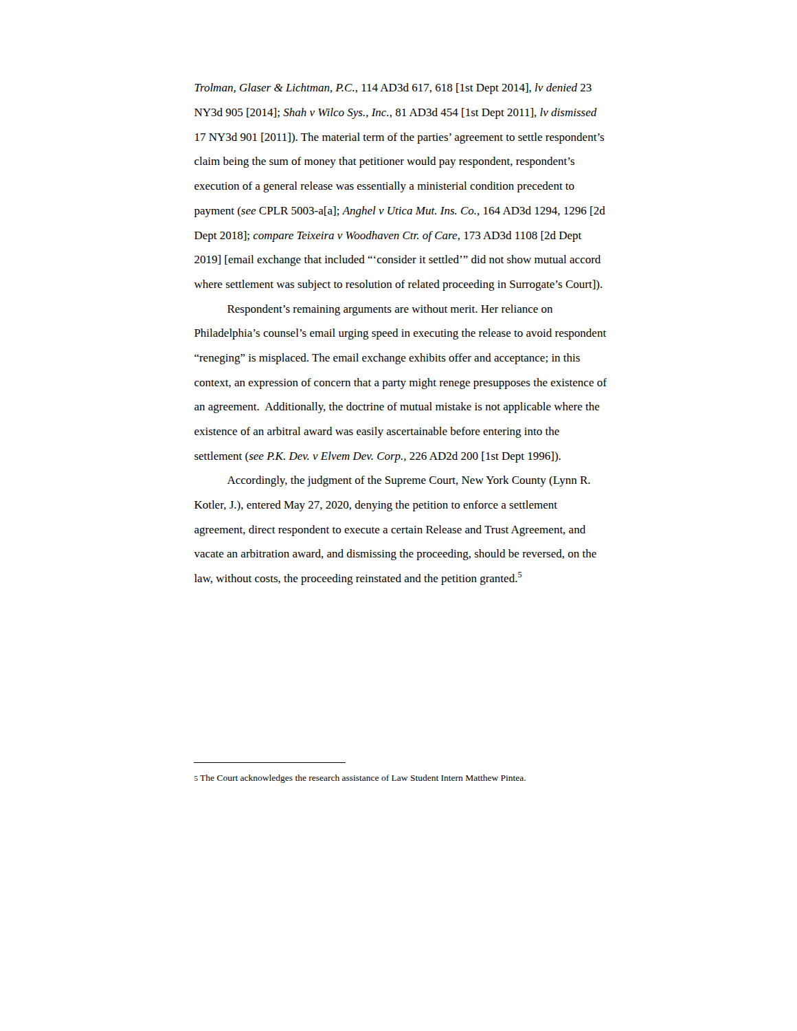Trolman, Glaser & Lichtman, P.C., 114 AD3d 617, 618 [1st Dept 2014], lv denied 23 NY3d 905 [2014]; Shah v Wilco Sys., Inc., 81 AD3d 454 [1st Dept 2011], lv dismissed 17 NY3d 901 [2011]). The material term of the parties’ agreement to settle respondent’s claim being the sum of money that petitioner would pay respondent, respondent’s execution of a general release was essentially a ministerial condition precedent to payment (see CPLR 5003-a[a]; Anghel v Utica Mut. Ins. Co., 164 AD3d 1294, 1296 [2d Dept 2018]; compare Teixeira v Woodhaven Ctr. of Care, 173 AD3d 1108 [2d Dept 2019] [email exchange that included “‘consider it settled’” did not show mutual accord where settlement was subject to resolution of related proceeding in Surrogate’s Court]).
Respondent’s remaining arguments are without merit. Her reliance on Philadelphia’s counsel’s email urging speed in executing the release to avoid respondent “reneging” is misplaced. The email exchange exhibits offer and acceptance; in this context, an expression of concern that a party might renege presupposes the existence of an agreement. Additionally, the doctrine of mutual mistake is not applicable where the existence of an arbitral award was easily ascertainable before entering into the settlement (see P.K. Dev. v Elvem Dev. Corp., 226 AD2d 200 [1st Dept 1996]).
Accordingly, the judgment of the Supreme Court, New York County (Lynn R. Kotler, J.), entered May 27, 2020, denying the petition to enforce a settlement agreement, direct respondent to execute a certain Release and Trust Agreement, and vacate an arbitration award, and dismissing the proceeding, should be reversed, on the law, without costs, the proceeding reinstated and the petition granted.5
5 The Court acknowledges the research assistance of Law Student Intern Matthew Pintea.